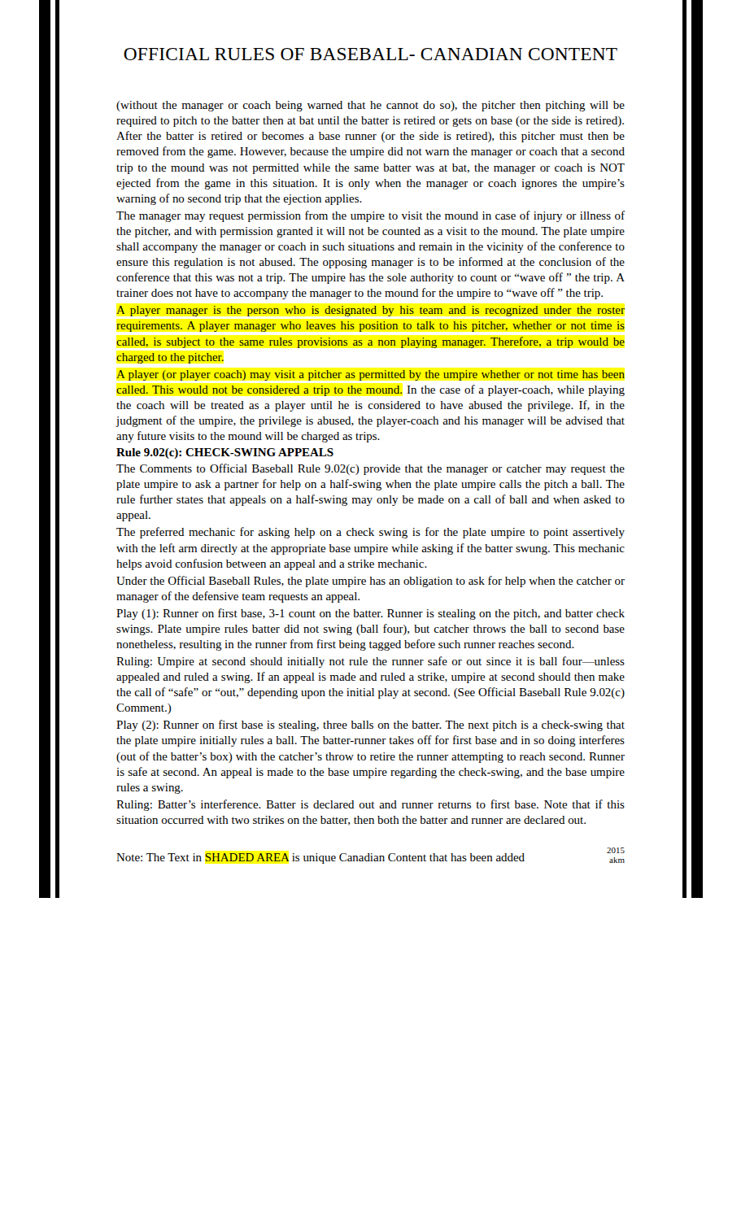OFFICIAL RULES OF BASEBALL- CANADIAN CONTENT
(without the manager or coach being warned that he cannot do so), the pitcher then pitching will be required to pitch to the batter then at bat until the batter is retired or gets on base (or the side is retired). After the batter is retired or becomes a base runner (or the side is retired), this pitcher must then be removed from the game. However, because the umpire did not warn the manager or coach that a second trip to the mound was not permitted while the same batter was at bat, the manager or coach is NOT ejected from the game in this situation. It is only when the manager or coach ignores the umpire’s warning of no second trip that the ejection applies.
The manager may request permission from the umpire to visit the mound in case of injury or illness of the pitcher, and with permission granted it will not be counted as a visit to the mound. The plate umpire shall accompany the manager or coach in such situations and remain in the vicinity of the conference to ensure this regulation is not abused. The opposing manager is to be informed at the conclusion of the conference that this was not a trip. The umpire has the sole authority to count or “wave off ” the trip. A trainer does not have to accompany the manager to the mound for the umpire to “wave off ” the trip.
A player manager is the person who is designated by his team and is recognized under the roster requirements. A player manager who leaves his position to talk to his pitcher, whether or not time is called, is subject to the same rules provisions as a non playing manager. Therefore, a trip would be charged to the pitcher.
A player (or player coach) may visit a pitcher as permitted by the umpire whether or not time has been called. This would not be considered a trip to the mound. In the case of a player-coach, while playing the coach will be treated as a player until he is considered to have abused the privilege. If, in the judgment of the umpire, the privilege is abused, the player-coach and his manager will be advised that any future visits to the mound will be charged as trips.
Rule 9.02(c): CHECK-SWING APPEALS
The Comments to Official Baseball Rule 9.02(c) provide that the manager or catcher may request the plate umpire to ask a partner for help on a half-swing when the plate umpire calls the pitch a ball. The rule further states that appeals on a half-swing may only be made on a call of ball and when asked to appeal.
The preferred mechanic for asking help on a check swing is for the plate umpire to point assertively with the left arm directly at the appropriate base umpire while asking if the batter swung. This mechanic helps avoid confusion between an appeal and a strike mechanic.
Under the Official Baseball Rules, the plate umpire has an obligation to ask for help when the catcher or manager of the defensive team requests an appeal.
Play (1): Runner on first base, 3-1 count on the batter. Runner is stealing on the pitch, and batter check swings. Plate umpire rules batter did not swing (ball four), but catcher throws the ball to second base nonetheless, resulting in the runner from first being tagged before such runner reaches second.
Ruling: Umpire at second should initially not rule the runner safe or out since it is ball four—unless appealed and ruled a swing. If an appeal is made and ruled a strike, umpire at second should then make the call of “safe” or “out,” depending upon the initial play at second. (See Official Baseball Rule 9.02(c) Comment.)
Play (2): Runner on first base is stealing, three balls on the batter. The next pitch is a check-swing that the plate umpire initially rules a ball. The batter-runner takes off for first base and in so doing interferes (out of the batter’s box) with the catcher’s throw to retire the runner attempting to reach second. Runner is safe at second. An appeal is made to the base umpire regarding the check-swing, and the base umpire rules a swing.
Ruling: Batter’s interference. Batter is declared out and runner returns to first base. Note that if this situation occurred with two strikes on the batter, then both the batter and runner are declared out.
Note: The Text in SHADED AREA is unique Canadian Content that has been added
2015
akm